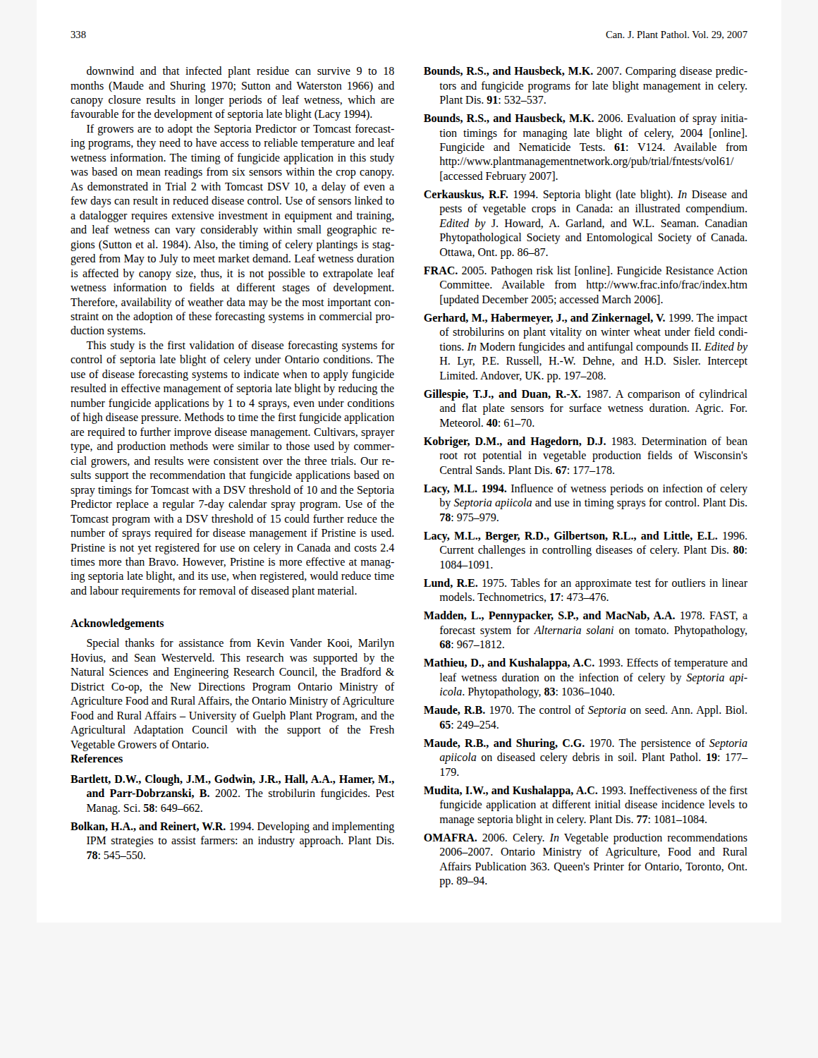338 Can. J. Plant Pathol. Vol. 29, 2007
downwind and that infected plant residue can survive 9 to 18 months (Maude and Shuring 1970; Sutton and Waterston 1966) and canopy closure results in longer periods of leaf wetness, which are favourable for the development of septoria late blight (Lacy 1994).
If growers are to adopt the Septoria Predictor or Tomcast forecasting programs, they need to have access to reliable temperature and leaf wetness information. The timing of fungicide application in this study was based on mean readings from six sensors within the crop canopy. As demonstrated in Trial 2 with Tomcast DSV 10, a delay of even a few days can result in reduced disease control. Use of sensors linked to a datalogger requires extensive investment in equipment and training, and leaf wetness can vary considerably within small geographic regions (Sutton et al. 1984). Also, the timing of celery plantings is staggered from May to July to meet market demand. Leaf wetness duration is affected by canopy size, thus, it is not possible to extrapolate leaf wetness information to fields at different stages of development. Therefore, availability of weather data may be the most important constraint on the adoption of these forecasting systems in commercial production systems.
This study is the first validation of disease forecasting systems for control of septoria late blight of celery under Ontario conditions. The use of disease forecasting systems to indicate when to apply fungicide resulted in effective management of septoria late blight by reducing the number fungicide applications by 1 to 4 sprays, even under conditions of high disease pressure. Methods to time the first fungicide application are required to further improve disease management. Cultivars, sprayer type, and production methods were similar to those used by commercial growers, and results were consistent over the three trials. Our results support the recommendation that fungicide applications based on spray timings for Tomcast with a DSV threshold of 10 and the Septoria Predictor replace a regular 7-day calendar spray program. Use of the Tomcast program with a DSV threshold of 15 could further reduce the number of sprays required for disease management if Pristine is used. Pristine is not yet registered for use on celery in Canada and costs 2.4 times more than Bravo. However, Pristine is more effective at managing septoria late blight, and its use, when registered, would reduce time and labour requirements for removal of diseased plant material.
Acknowledgements
Special thanks for assistance from Kevin Vander Kooi, Marilyn Hovius, and Sean Westerveld. This research was supported by the Natural Sciences and Engineering Research Council, the Bradford & District Co-op, the New Directions Program Ontario Ministry of Agriculture Food and Rural Affairs, the Ontario Ministry of Agriculture Food and Rural Affairs – University of Guelph Plant Program, and the Agricultural Adaptation Council with the support of the Fresh Vegetable Growers of Ontario.
References
Bartlett, D.W., Clough, J.M., Godwin, J.R., Hall, A.A., Hamer, M., and Parr-Dobrzanski, B. 2002. The strobilurin fungicides. Pest Manag. Sci. 58: 649–662.
Bolkan, H.A., and Reinert, W.R. 1994. Developing and implementing IPM strategies to assist farmers: an industry approach. Plant Dis. 78: 545–550.
Bounds, R.S., and Hausbeck, M.K. 2007. Comparing disease predictors and fungicide programs for late blight management in celery. Plant Dis. 91: 532–537.
Bounds, R.S., and Hausbeck, M.K. 2006. Evaluation of spray initiation timings for managing late blight of celery, 2004 [online]. Fungicide and Nematicide Tests. 61: V124. Available from http://www.plantmanagementnetwork.org/pub/trial/fntests/vol61/ [accessed February 2007].
Cerkauskus, R.F. 1994. Septoria blight (late blight). In Disease and pests of vegetable crops in Canada: an illustrated compendium. Edited by J. Howard, A. Garland, and W.L. Seaman. Canadian Phytopathological Society and Entomological Society of Canada. Ottawa, Ont. pp. 86–87.
FRAC. 2005. Pathogen risk list [online]. Fungicide Resistance Action Committee. Available from http://www.frac.info/frac/index.htm [updated December 2005; accessed March 2006].
Gerhard, M., Habermeyer, J., and Zinkernagel, V. 1999. The impact of strobilurins on plant vitality on winter wheat under field conditions. In Modern fungicides and antifungal compounds II. Edited by H. Lyr, P.E. Russell, H.-W. Dehne, and H.D. Sisler. Intercept Limited. Andover, UK. pp. 197–208.
Gillespie, T.J., and Duan, R.-X. 1987. A comparison of cylindrical and flat plate sensors for surface wetness duration. Agric. For. Meteorol. 40: 61–70.
Kobriger, D.M., and Hagedorn, D.J. 1983. Determination of bean root rot potential in vegetable production fields of Wisconsin's Central Sands. Plant Dis. 67: 177–178.
Lacy, M.L. 1994. Influence of wetness periods on infection of celery by Septoria apiicola and use in timing sprays for control. Plant Dis. 78: 975–979.
Lacy, M.L., Berger, R.D., Gilbertson, R.L., and Little, E.L. 1996. Current challenges in controlling diseases of celery. Plant Dis. 80: 1084–1091.
Lund, R.E. 1975. Tables for an approximate test for outliers in linear models. Technometrics, 17: 473–476.
Madden, L., Pennypacker, S.P., and MacNab, A.A. 1978. FAST, a forecast system for Alternaria solani on tomato. Phytopathology, 68: 967–1812.
Mathieu, D., and Kushalappa, A.C. 1993. Effects of temperature and leaf wetness duration on the infection of celery by Septoria apiicola. Phytopathology, 83: 1036–1040.
Maude, R.B. 1970. The control of Septoria on seed. Ann. Appl. Biol. 65: 249–254.
Maude, R.B., and Shuring, C.G. 1970. The persistence of Septoria apiicola on diseased celery debris in soil. Plant Pathol. 19: 177–179.
Mudita, I.W., and Kushalappa, A.C. 1993. Ineffectiveness of the first fungicide application at different initial disease incidence levels to manage septoria blight in celery. Plant Dis. 77: 1081–1084.
OMAFRA. 2006. Celery. In Vegetable production recommendations 2006–2007. Ontario Ministry of Agriculture, Food and Rural Affairs Publication 363. Queen's Printer for Ontario, Toronto, Ont. pp. 89–94.